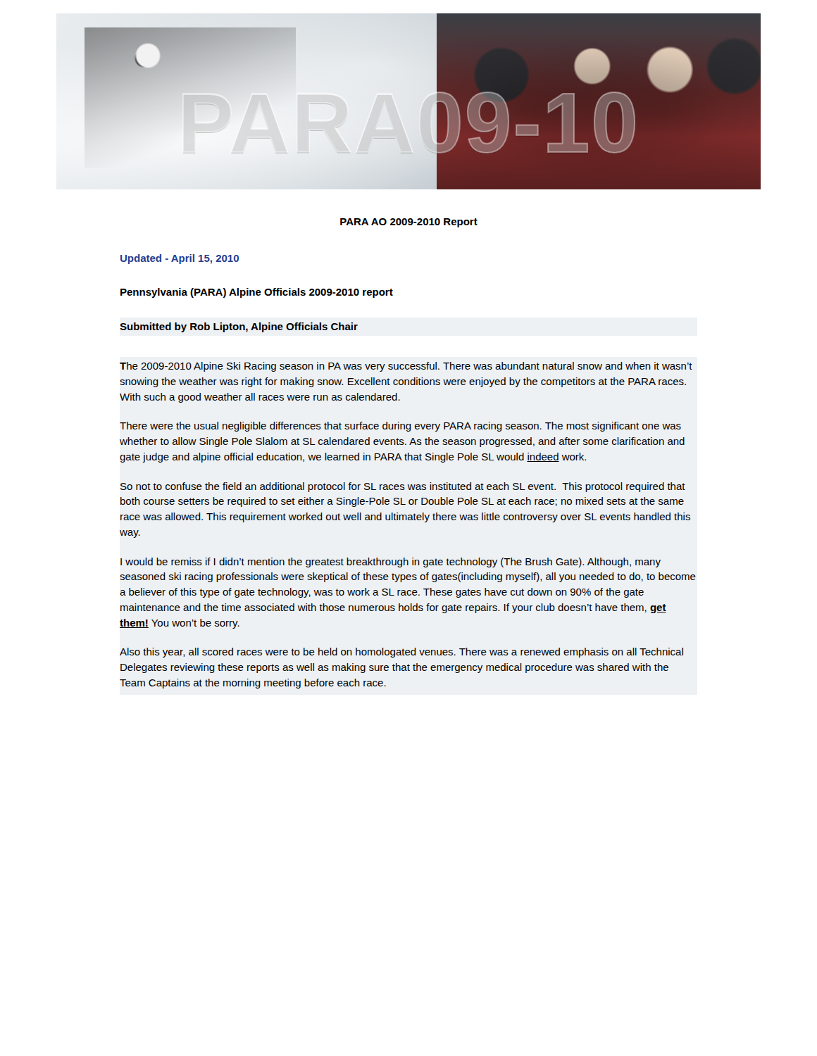PARA09-10
PARA AO 2009-2010 Report
Updated - April 15, 2010
Pennsylvania (PARA) Alpine Officials 2009-2010 report
Submitted by Rob Lipton, Alpine Officials Chair
The 2009-2010 Alpine Ski Racing season in PA was very successful. There was abundant natural snow and when it wasn’t snowing the weather was right for making snow. Excellent conditions were enjoyed by the competitors at the PARA races. With such a good weather all races were run as calendared.
There were the usual negligible differences that surface during every PARA racing season. The most significant one was whether to allow Single Pole Slalom at SL calendared events. As the season progressed, and after some clarification and gate judge and alpine official education, we learned in PARA that Single Pole SL would indeed work.
So not to confuse the field an additional protocol for SL races was instituted at each SL event. This protocol required that both course setters be required to set either a Single-Pole SL or Double Pole SL at each race; no mixed sets at the same race was allowed. This requirement worked out well and ultimately there was little controversy over SL events handled this way.
I would be remiss if I didn’t mention the greatest breakthrough in gate technology (The Brush Gate). Although, many seasoned ski racing professionals were skeptical of these types of gates(including myself), all you needed to do, to become a believer of this type of gate technology, was to work a SL race. These gates have cut down on 90% of the gate maintenance and the time associated with those numerous holds for gate repairs. If your club doesn’t have them, get them! You won’t be sorry.
Also this year, all scored races were to be held on homologated venues. There was a renewed emphasis on all Technical Delegates reviewing these reports as well as making sure that the emergency medical procedure was shared with the Team Captains at the morning meeting before each race.